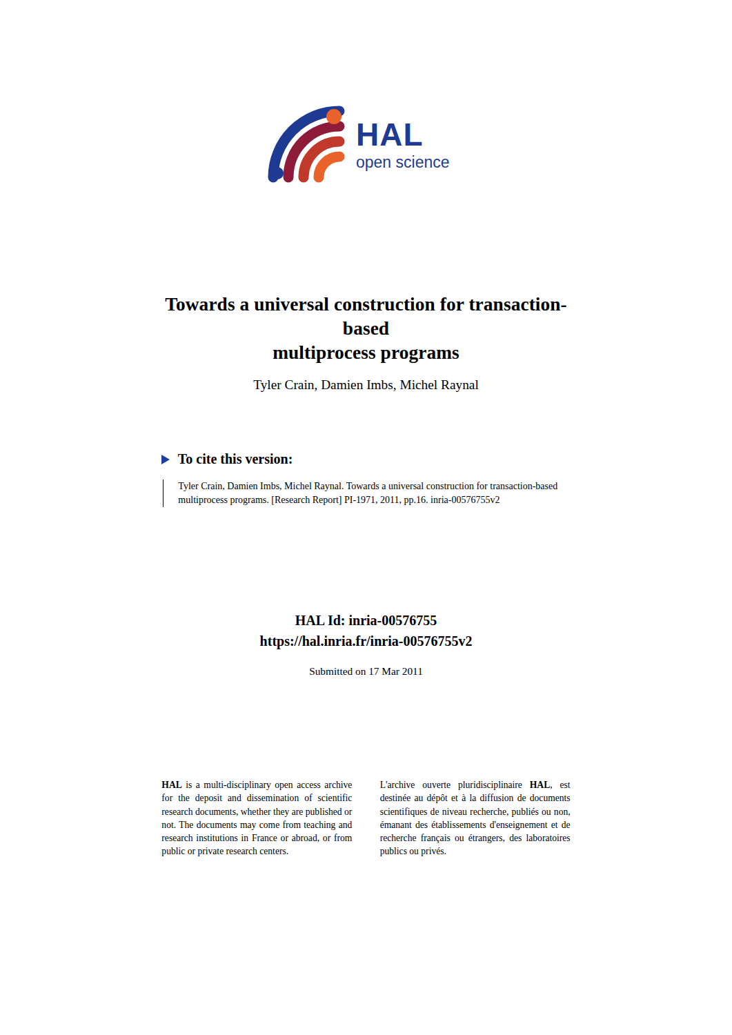HAL open science HAL open science
Towards a universal construction for transaction-based
multiprocess programs
Tyler Crain, Damien Imbs, Michel Raynal
To cite this version:
Tyler Crain, Damien Imbs, Michel Raynal. Towards a universal construction for transaction-based multiprocess programs. [Research Report] PI-1971, 2011, pp.16. inria-00576755v2
HAL Id: inria-00576755
https://hal.inria.fr/inria-00576755v2
Submitted on 17 Mar 2011
HAL is a multi-disciplinary open access archive for the deposit and dissemination of scientific research documents, whether they are published or not. The documents may come from teaching and research institutions in France or abroad, or from public or private research centers.
L'archive ouverte pluridisciplinaire HAL, est destinée au dépôt et à la diffusion de documents scientifiques de niveau recherche, publiés ou non, émanant des établissements d'enseignement et de recherche français ou étrangers, des laboratoires publics ou privés.